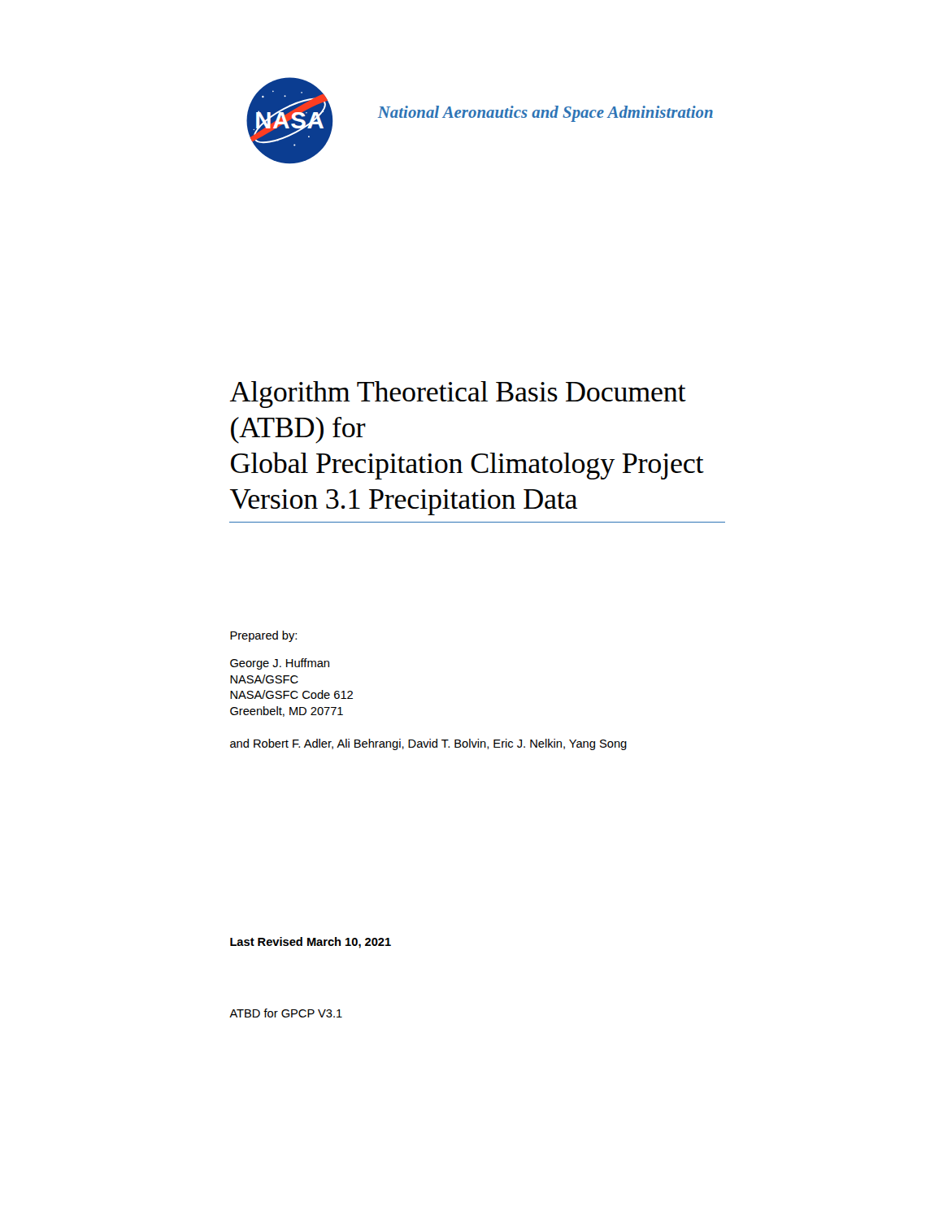NASA
National Aeronautics and Space Administration
Algorithm Theoretical Basis Document (ATBD) for
Global Precipitation Climatology Project Version 3.1 Precipitation Data
Prepared by:
George J. Huffman
NASA/GSFC
NASA/GSFC Code 612
Greenbelt, MD 20771
and Robert F. Adler, Ali Behrangi, David T. Bolvin, Eric J. Nelkin, Yang Song
Last Revised March 10, 2021
ATBD for GPCP V3.1